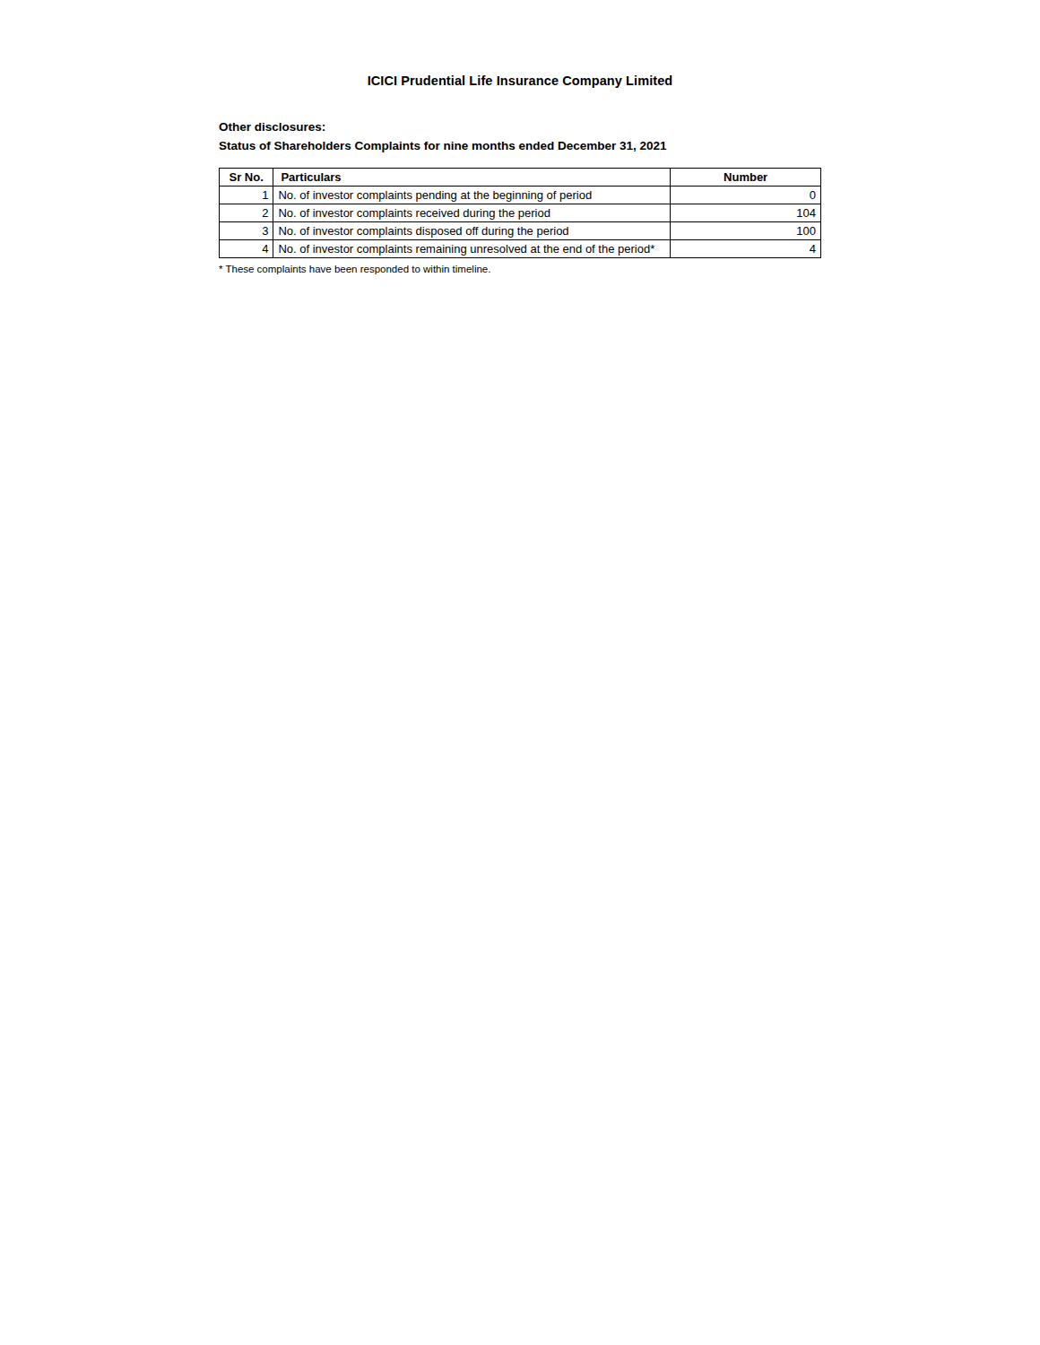ICICI Prudential Life Insurance Company Limited
Other disclosures:
Status of Shareholders Complaints for nine months ended December 31, 2021
| Sr No. | Particulars | Number |
| --- | --- | --- |
| 1 | No. of investor complaints pending at the beginning of period | 0 |
| 2 | No. of investor complaints received during the period | 104 |
| 3 | No. of investor complaints disposed off during the period | 100 |
| 4 | No. of investor complaints remaining unresolved at the end of the period* | 4 |
* These complaints have been responded to within timeline.